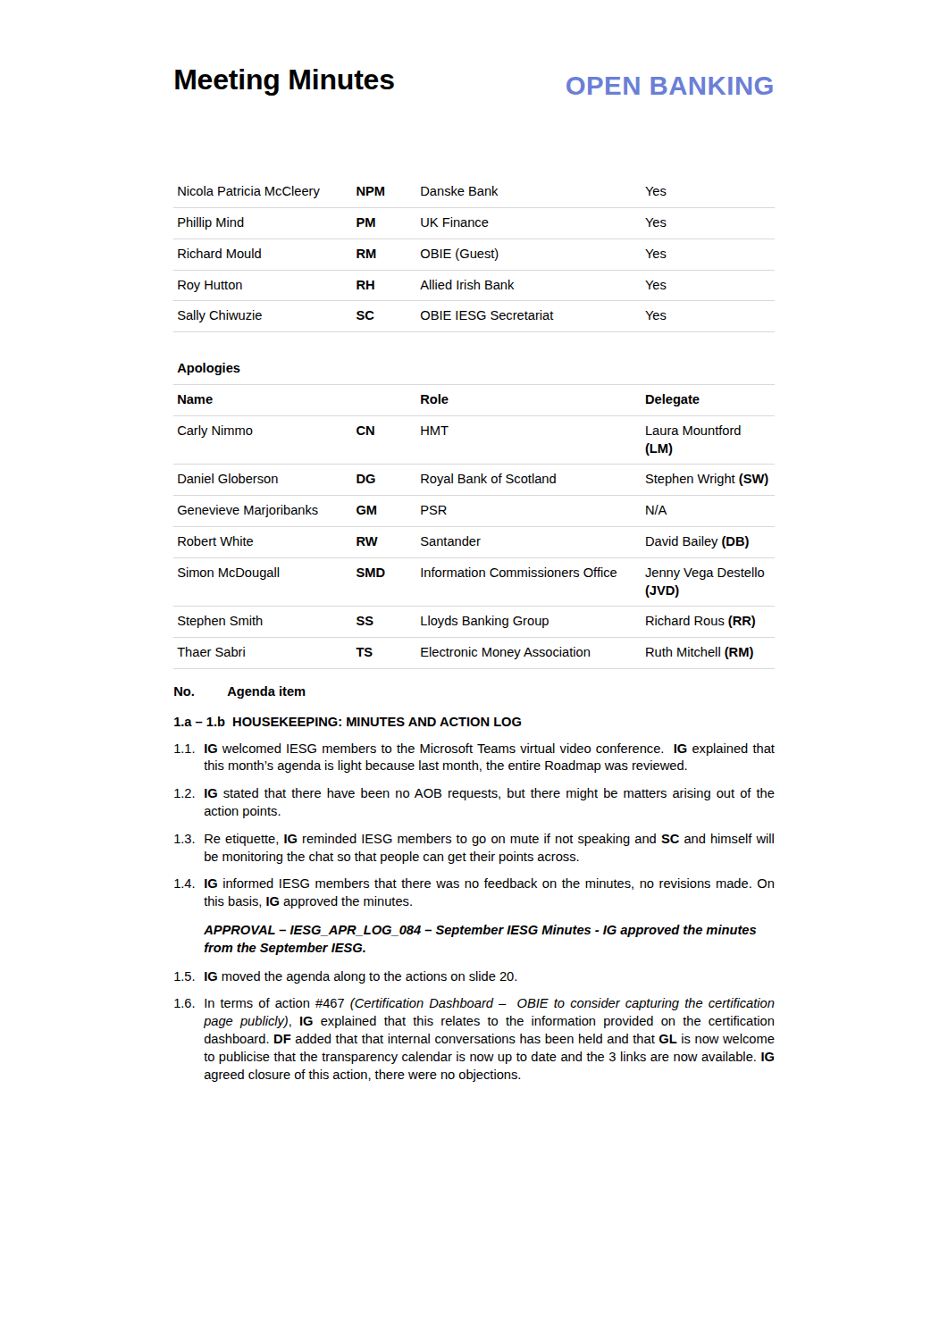Meeting Minutes
OPEN BANKING
| Nicola Patricia McCleery | NPM | Danske Bank | Yes |
| Phillip Mind | PM | UK Finance | Yes |
| Richard Mould | RM | OBIE (Guest) | Yes |
| Roy Hutton | RH | Allied Irish Bank | Yes |
| Sally Chiwuzie | SC | OBIE IESG Secretariat | Yes |
| Apologies |
| Name | | Role | Delegate |
| Carly Nimmo | CN | HMT | Laura Mountford (LM) |
| Daniel Globerson | DG | Royal Bank of Scotland | Stephen Wright (SW) |
| Genevieve Marjoribanks | GM | PSR | N/A |
| Robert White | RW | Santander | David Bailey (DB) |
| Simon McDougall | SMD | Information Commissioners Office | Jenny Vega Destello (JVD) |
| Stephen Smith | SS | Lloyds Banking Group | Richard Rous (RR) |
| Thaer Sabri | TS | Electronic Money Association | Ruth Mitchell (RM) |
No. Agenda item
1.a – 1.b HOUSEKEEPING: MINUTES AND ACTION LOG
1.1. IG welcomed IESG members to the Microsoft Teams virtual video conference. IG explained that this month’s agenda is light because last month, the entire Roadmap was reviewed.
1.2. IG stated that there have been no AOB requests, but there might be matters arising out of the action points.
1.3. Re etiquette, IG reminded IESG members to go on mute if not speaking and SC and himself will be monitoring the chat so that people can get their points across.
1.4. IG informed IESG members that there was no feedback on the minutes, no revisions made. On this basis, IG approved the minutes.
APPROVAL – IESG_APR_LOG_084 – September IESG Minutes - IG approved the minutes from the September IESG.
1.5. IG moved the agenda along to the actions on slide 20.
1.6. In terms of action #467 (Certification Dashboard – OBIE to consider capturing the certification page publicly), IG explained that this relates to the information provided on the certification dashboard. DF added that that internal conversations has been held and that GL is now welcome to publicise that the transparency calendar is now up to date and the 3 links are now available. IG agreed closure of this action, there were no objections.